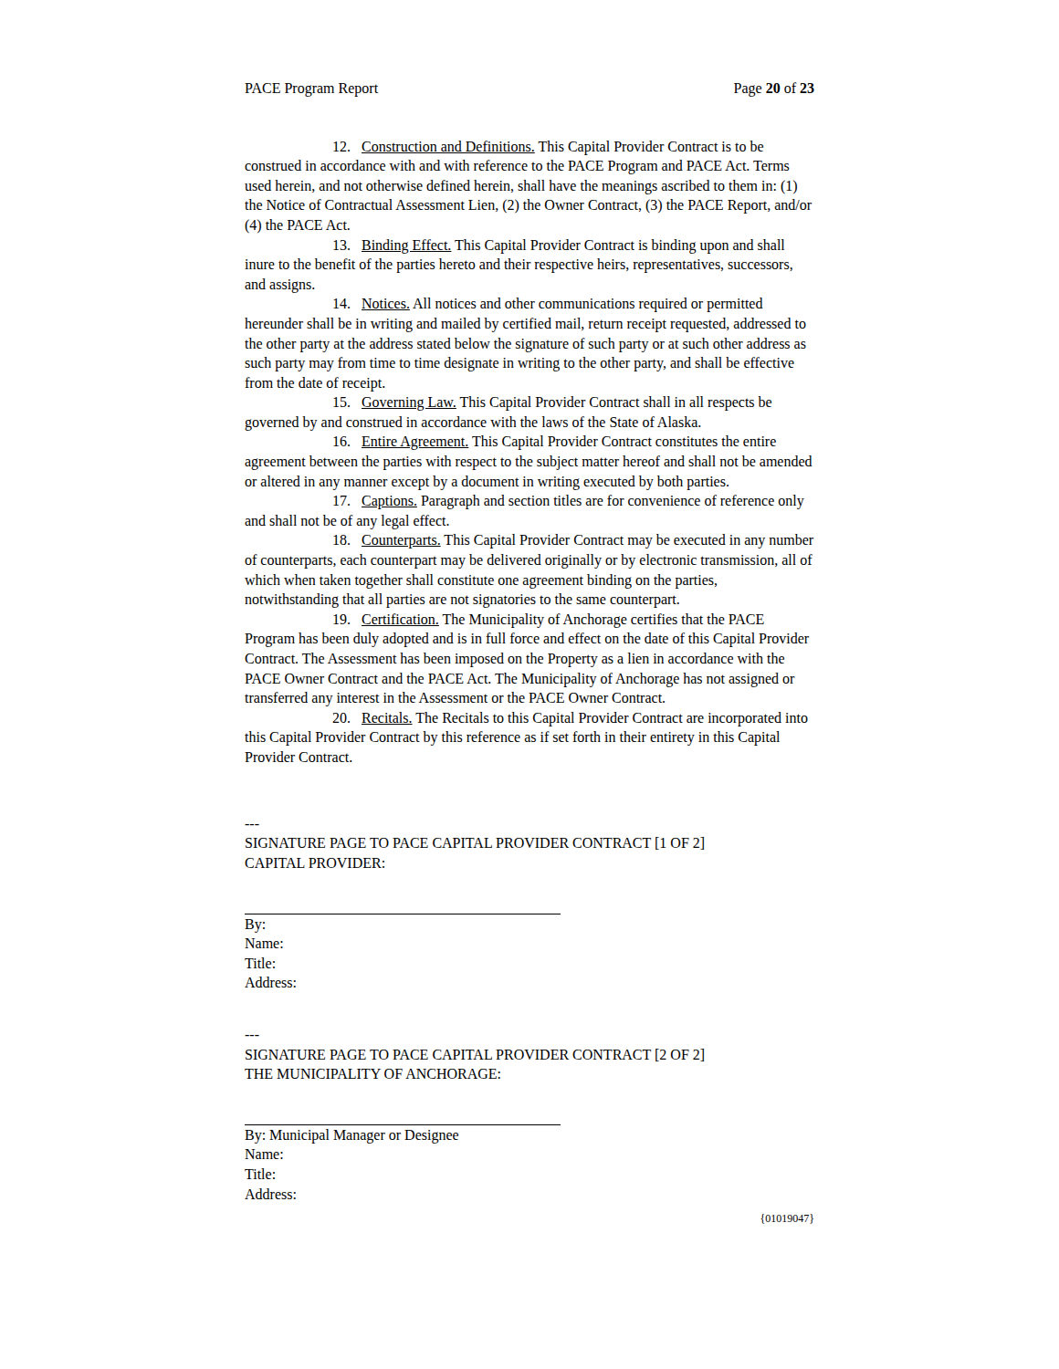PACE Program Report
Page 20 of 23
12. Construction and Definitions. This Capital Provider Contract is to be construed in accordance with and with reference to the PACE Program and PACE Act. Terms used herein, and not otherwise defined herein, shall have the meanings ascribed to them in: (1) the Notice of Contractual Assessment Lien, (2) the Owner Contract, (3) the PACE Report, and/or (4) the PACE Act.
13. Binding Effect. This Capital Provider Contract is binding upon and shall inure to the benefit of the parties hereto and their respective heirs, representatives, successors, and assigns.
14. Notices. All notices and other communications required or permitted hereunder shall be in writing and mailed by certified mail, return receipt requested, addressed to the other party at the address stated below the signature of such party or at such other address as such party may from time to time designate in writing to the other party, and shall be effective from the date of receipt.
15. Governing Law. This Capital Provider Contract shall in all respects be governed by and construed in accordance with the laws of the State of Alaska.
16. Entire Agreement. This Capital Provider Contract constitutes the entire agreement between the parties with respect to the subject matter hereof and shall not be amended or altered in any manner except by a document in writing executed by both parties.
17. Captions. Paragraph and section titles are for convenience of reference only and shall not be of any legal effect.
18. Counterparts. This Capital Provider Contract may be executed in any number of counterparts, each counterpart may be delivered originally or by electronic transmission, all of which when taken together shall constitute one agreement binding on the parties, notwithstanding that all parties are not signatories to the same counterpart.
19. Certification. The Municipality of Anchorage certifies that the PACE Program has been duly adopted and is in full force and effect on the date of this Capital Provider Contract. The Assessment has been imposed on the Property as a lien in accordance with the PACE Owner Contract and the PACE Act. The Municipality of Anchorage has not assigned or transferred any interest in the Assessment or the PACE Owner Contract.
20. Recitals. The Recitals to this Capital Provider Contract are incorporated into this Capital Provider Contract by this reference as if set forth in their entirety in this Capital Provider Contract.
---
SIGNATURE PAGE TO PACE CAPITAL PROVIDER CONTRACT [1 OF 2]
CAPITAL PROVIDER:
By:
Name:
Title:
Address:
---
SIGNATURE PAGE TO PACE CAPITAL PROVIDER CONTRACT [2 OF 2]
THE MUNICIPALITY OF ANCHORAGE:
By: Municipal Manager or Designee
Name:
Title:
Address:
{01019047}